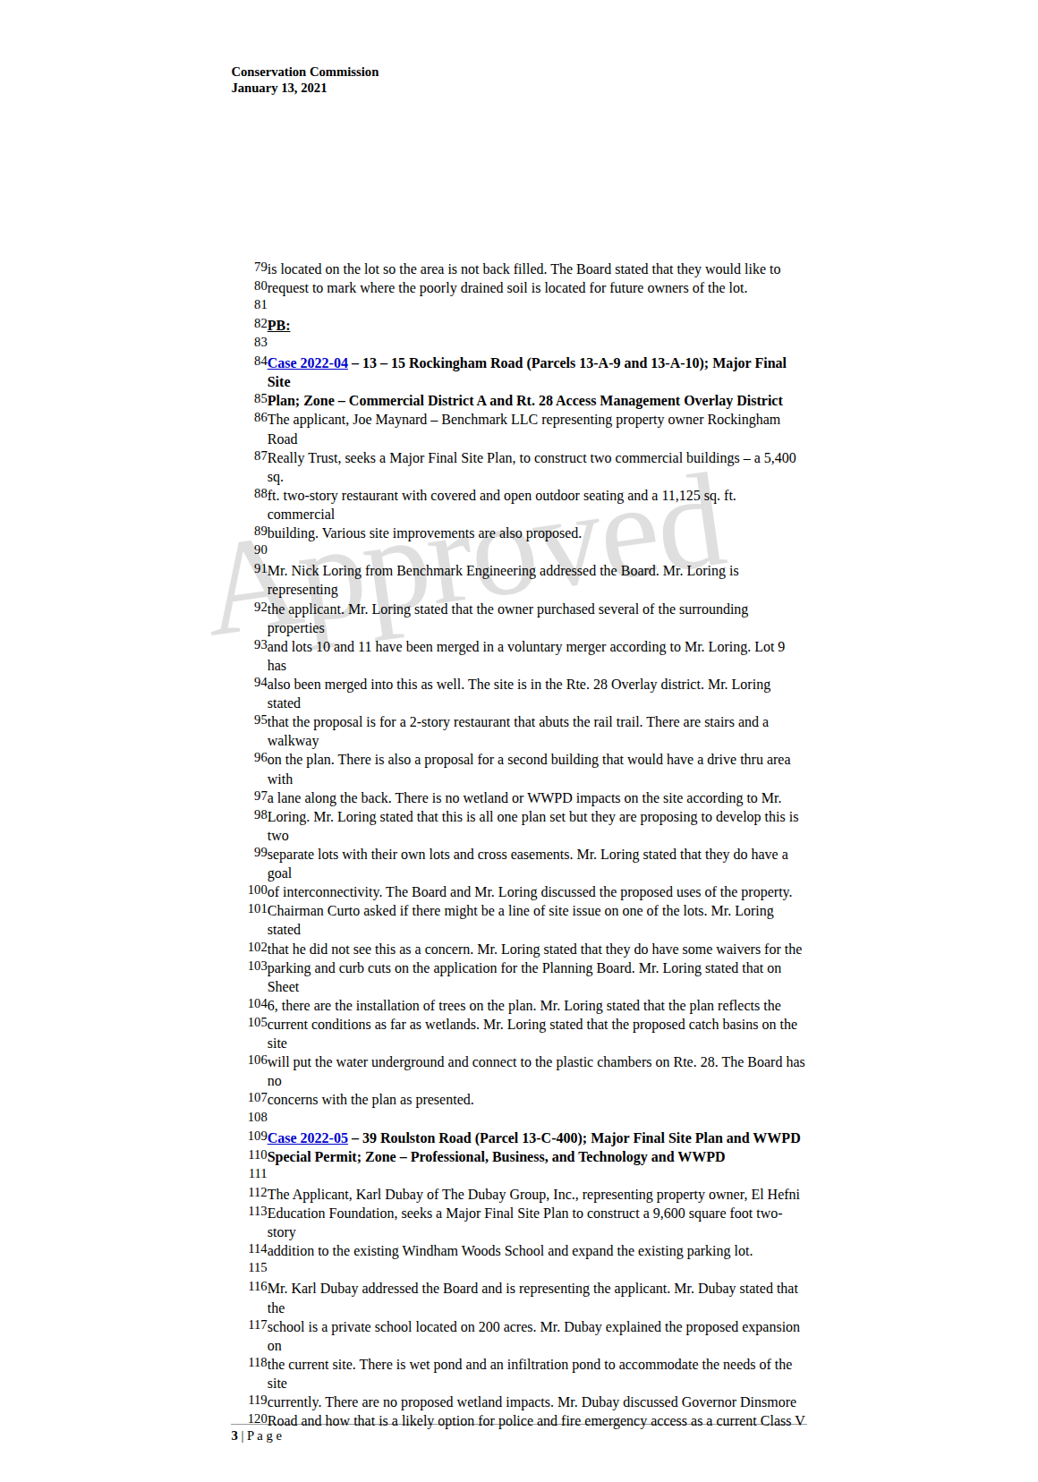Conservation Commission
January 13, 2021
Approved
| 79 | is located on the lot so the area is not back filled. The Board stated that they would like to |
| 80 | request to mark where the poorly drained soil is located for future owners of the lot. |
| 81 | |
| 82 | PB: |
| 83 | |
| 84 | Case 2022-04 – 13 – 15 Rockingham Road (Parcels 13-A-9 and 13-A-10); Major Final Site |
| 85 | Plan; Zone – Commercial District A and Rt. 28 Access Management Overlay District |
| 86 | The applicant, Joe Maynard – Benchmark LLC representing property owner Rockingham Road |
| 87 | Really Trust, seeks a Major Final Site Plan, to construct two commercial buildings – a 5,400 sq. |
| 88 | ft. two-story restaurant with covered and open outdoor seating and a 11,125 sq. ft. commercial |
| 89 | building. Various site improvements are also proposed. |
| 90 | |
| 91 | Mr. Nick Loring from Benchmark Engineering addressed the Board. Mr. Loring is representing |
| 92 | the applicant. Mr. Loring stated that the owner purchased several of the surrounding properties |
| 93 | and lots 10 and 11 have been merged in a voluntary merger according to Mr. Loring. Lot 9 has |
| 94 | also been merged into this as well. The site is in the Rte. 28 Overlay district. Mr. Loring stated |
| 95 | that the proposal is for a 2-story restaurant that abuts the rail trail. There are stairs and a walkway |
| 96 | on the plan. There is also a proposal for a second building that would have a drive thru area with |
| 97 | a lane along the back. There is no wetland or WWPD impacts on the site according to Mr. |
| 98 | Loring. Mr. Loring stated that this is all one plan set but they are proposing to develop this is two |
| 99 | separate lots with their own lots and cross easements. Mr. Loring stated that they do have a goal |
| 100 | of interconnectivity. The Board and Mr. Loring discussed the proposed uses of the property. |
| 101 | Chairman Curto asked if there might be a line of site issue on one of the lots. Mr. Loring stated |
| 102 | that he did not see this as a concern. Mr. Loring stated that they do have some waivers for the |
| 103 | parking and curb cuts on the application for the Planning Board. Mr. Loring stated that on Sheet |
| 104 | 6, there are the installation of trees on the plan. Mr. Loring stated that the plan reflects the |
| 105 | current conditions as far as wetlands. Mr. Loring stated that the proposed catch basins on the site |
| 106 | will put the water underground and connect to the plastic chambers on Rte. 28. The Board has no |
| 107 | concerns with the plan as presented. |
| 108 | |
| 109 | Case 2022-05 – 39 Roulston Road (Parcel 13-C-400); Major Final Site Plan and WWPD |
| 110 | Special Permit; Zone – Professional, Business, and Technology and WWPD |
| 111 | |
| 112 | The Applicant, Karl Dubay of The Dubay Group, Inc., representing property owner, El Hefni |
| 113 | Education Foundation, seeks a Major Final Site Plan to construct a 9,600 square foot two-story |
| 114 | addition to the existing Windham Woods School and expand the existing parking lot. |
| 115 | |
| 116 | Mr. Karl Dubay addressed the Board and is representing the applicant. Mr. Dubay stated that the |
| 117 | school is a private school located on 200 acres. Mr. Dubay explained the proposed expansion on |
| 118 | the current site. There is wet pond and an infiltration pond to accommodate the needs of the site |
| 119 | currently. There are no proposed wetland impacts. Mr. Dubay discussed Governor Dinsmore |
| 120 | Road and how that is a likely option for police and fire emergency access as a current Class V |
3 | P a g e